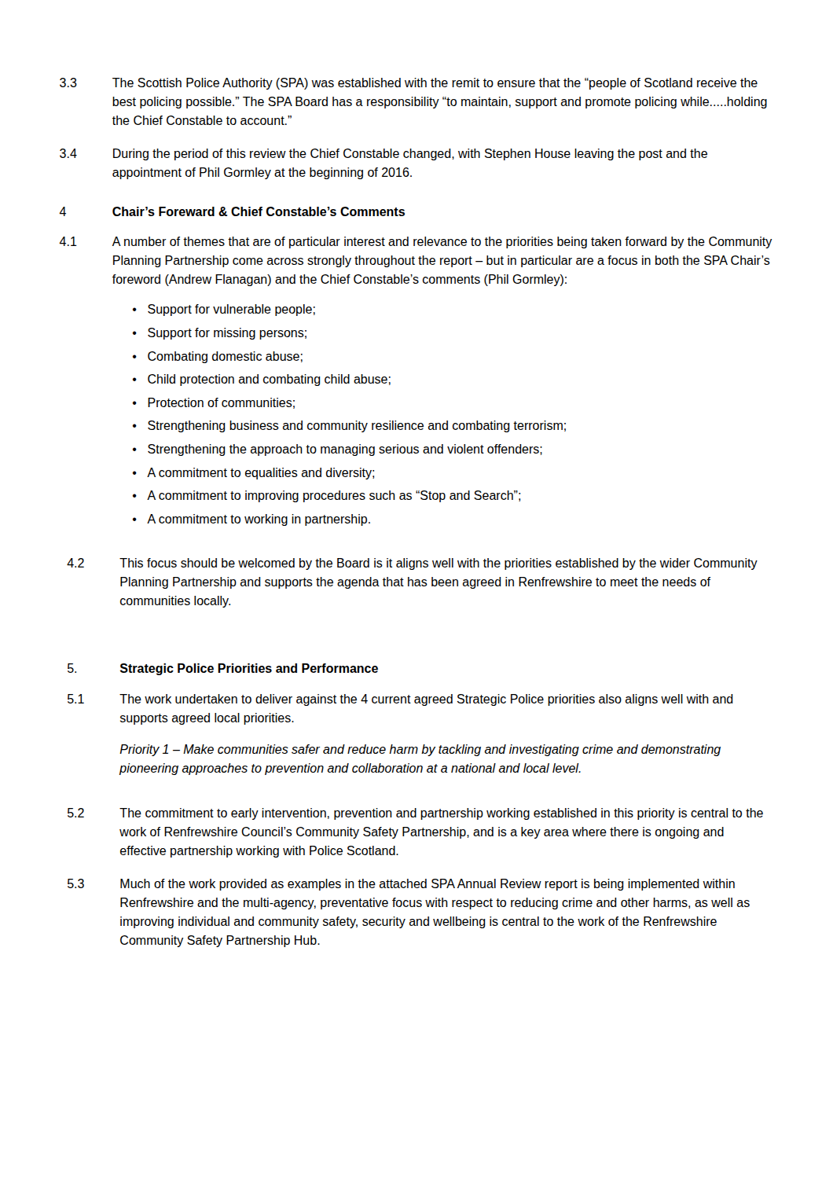3.3
The Scottish Police Authority (SPA) was established with the remit to ensure that the “people of Scotland receive the best policing possible.” The SPA Board has a responsibility “to maintain, support and promote policing while.....holding the Chief Constable to account.”
3.4
During the period of this review the Chief Constable changed, with Stephen House leaving the post and the appointment of Phil Gormley at the beginning of 2016.
4 Chair’s Foreward & Chief Constable’s Comments
4.1
A number of themes that are of particular interest and relevance to the priorities being taken forward by the Community Planning Partnership come across strongly throughout the report – but in particular are a focus in both the SPA Chair’s foreword (Andrew Flanagan) and the Chief Constable’s comments (Phil Gormley):
Support for vulnerable people;
Support for missing persons;
Combating domestic abuse;
Child protection and combating child abuse;
Protection of communities;
Strengthening business and community resilience and combating terrorism;
Strengthening the approach to managing serious and violent offenders;
A commitment to equalities and diversity;
A commitment to improving procedures such as “Stop and Search”;
A commitment to working in partnership.
4.2
This focus should be welcomed by the Board is it aligns well with the priorities established by the wider Community Planning Partnership and supports the agenda that has been agreed in Renfrewshire to meet the needs of communities locally.
5. Strategic Police Priorities and Performance
5.1
The work undertaken to deliver against the 4 current agreed Strategic Police priorities also aligns well with and supports agreed local priorities.
Priority 1 – Make communities safer and reduce harm by tackling and investigating crime and demonstrating pioneering approaches to prevention and collaboration at a national and local level.
5.2
The commitment to early intervention, prevention and partnership working established in this priority is central to the work of Renfrewshire Council’s Community Safety Partnership, and is a key area where there is ongoing and effective partnership working with Police Scotland.
5.3
Much of the work provided as examples in the attached SPA Annual Review report is being implemented within Renfrewshire and the multi-agency, preventative focus with respect to reducing crime and other harms, as well as improving individual and community safety, security and wellbeing is central to the work of the Renfrewshire Community Safety Partnership Hub.